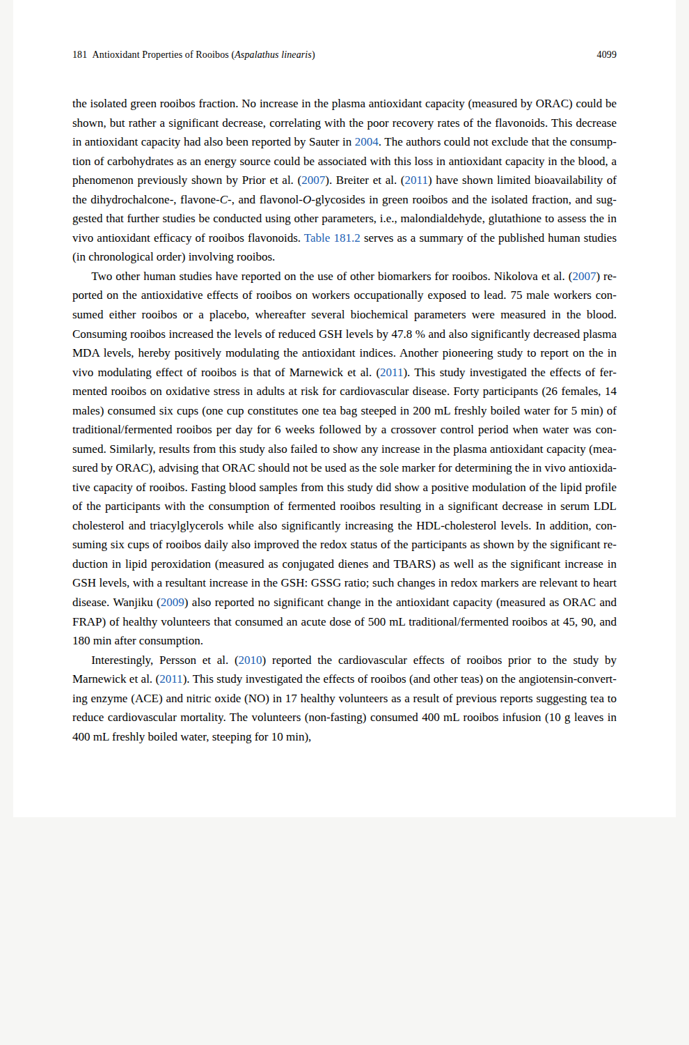181 Antioxidant Properties of Rooibos (Aspalathus linearis) 4099
the isolated green rooibos fraction. No increase in the plasma antioxidant capacity (measured by ORAC) could be shown, but rather a significant decrease, correlating with the poor recovery rates of the flavonoids. This decrease in antioxidant capacity had also been reported by Sauter in 2004. The authors could not exclude that the consumption of carbohydrates as an energy source could be associated with this loss in antioxidant capacity in the blood, a phenomenon previously shown by Prior et al. (2007). Breiter et al. (2011) have shown limited bioavailability of the dihydrochalcone-, flavone-C-, and flavonol-O-glycosides in green rooibos and the isolated fraction, and suggested that further studies be conducted using other parameters, i.e., malondialdehyde, glutathione to assess the in vivo antioxidant efficacy of rooibos flavonoids. Table 181.2 serves as a summary of the published human studies (in chronological order) involving rooibos.
Two other human studies have reported on the use of other biomarkers for rooibos. Nikolova et al. (2007) reported on the antioxidative effects of rooibos on workers occupationally exposed to lead. 75 male workers consumed either rooibos or a placebo, whereafter several biochemical parameters were measured in the blood. Consuming rooibos increased the levels of reduced GSH levels by 47.8 % and also significantly decreased plasma MDA levels, hereby positively modulating the antioxidant indices. Another pioneering study to report on the in vivo modulating effect of rooibos is that of Marnewick et al. (2011). This study investigated the effects of fermented rooibos on oxidative stress in adults at risk for cardiovascular disease. Forty participants (26 females, 14 males) consumed six cups (one cup constitutes one tea bag steeped in 200 mL freshly boiled water for 5 min) of traditional/fermented rooibos per day for 6 weeks followed by a crossover control period when water was consumed. Similarly, results from this study also failed to show any increase in the plasma antioxidant capacity (measured by ORAC), advising that ORAC should not be used as the sole marker for determining the in vivo antioxidative capacity of rooibos. Fasting blood samples from this study did show a positive modulation of the lipid profile of the participants with the consumption of fermented rooibos resulting in a significant decrease in serum LDL cholesterol and triacylglycerols while also significantly increasing the HDL-cholesterol levels. In addition, consuming six cups of rooibos daily also improved the redox status of the participants as shown by the significant reduction in lipid peroxidation (measured as conjugated dienes and TBARS) as well as the significant increase in GSH levels, with a resultant increase in the GSH: GSSG ratio; such changes in redox markers are relevant to heart disease. Wanjiku (2009) also reported no significant change in the antioxidant capacity (measured as ORAC and FRAP) of healthy volunteers that consumed an acute dose of 500 mL traditional/fermented rooibos at 45, 90, and 180 min after consumption.
Interestingly, Persson et al. (2010) reported the cardiovascular effects of rooibos prior to the study by Marnewick et al. (2011). This study investigated the effects of rooibos (and other teas) on the angiotensin-converting enzyme (ACE) and nitric oxide (NO) in 17 healthy volunteers as a result of previous reports suggesting tea to reduce cardiovascular mortality. The volunteers (non-fasting) consumed 400 mL rooibos infusion (10 g leaves in 400 mL freshly boiled water, steeping for 10 min),